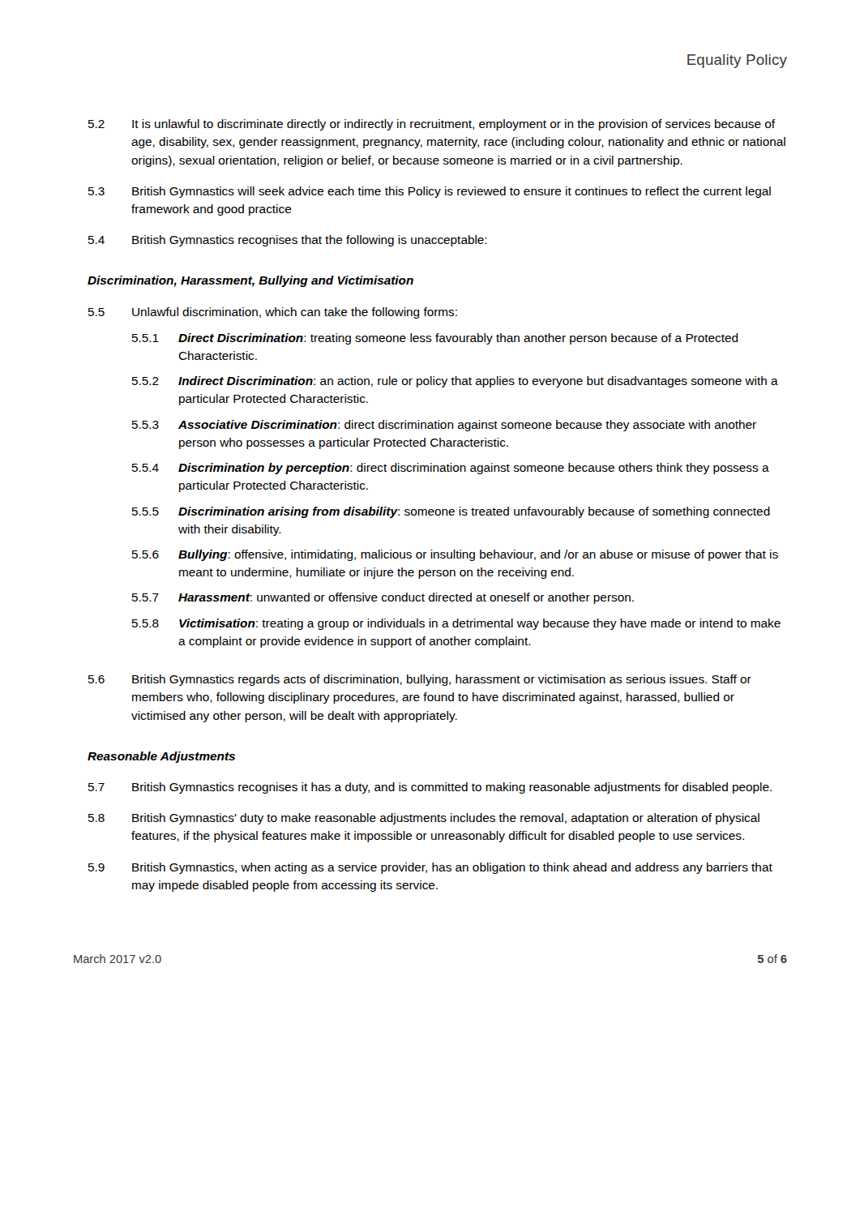Equality Policy
5.2
It is unlawful to discriminate directly or indirectly in recruitment, employment or in the provision of services because of age, disability, sex, gender reassignment, pregnancy, maternity, race (including colour, nationality and ethnic or national origins), sexual orientation, religion or belief, or because someone is married or in a civil partnership.
5.3
British Gymnastics will seek advice each time this Policy is reviewed to ensure it continues to reflect the current legal framework and good practice
5.4
British Gymnastics recognises that the following is unacceptable:
Discrimination, Harassment, Bullying and Victimisation
5.5
Unlawful discrimination, which can take the following forms:
5.5.1 Direct Discrimination: treating someone less favourably than another person because of a Protected Characteristic.
5.5.2 Indirect Discrimination: an action, rule or policy that applies to everyone but disadvantages someone with a particular Protected Characteristic.
5.5.3 Associative Discrimination: direct discrimination against someone because they associate with another person who possesses a particular Protected Characteristic.
5.5.4 Discrimination by perception: direct discrimination against someone because others think they possess a particular Protected Characteristic.
5.5.5 Discrimination arising from disability: someone is treated unfavourably because of something connected with their disability.
5.5.6 Bullying: offensive, intimidating, malicious or insulting behaviour, and /or an abuse or misuse of power that is meant to undermine, humiliate or injure the person on the receiving end.
5.5.7 Harassment: unwanted or offensive conduct directed at oneself or another person.
5.5.8 Victimisation: treating a group or individuals in a detrimental way because they have made or intend to make a complaint or provide evidence in support of another complaint.
5.6
British Gymnastics regards acts of discrimination, bullying, harassment or victimisation as serious issues. Staff or members who, following disciplinary procedures, are found to have discriminated against, harassed, bullied or victimised any other person, will be dealt with appropriately.
Reasonable Adjustments
5.7
British Gymnastics recognises it has a duty, and is committed to making reasonable adjustments for disabled people.
5.8
British Gymnastics' duty to make reasonable adjustments includes the removal, adaptation or alteration of physical features, if the physical features make it impossible or unreasonably difficult for disabled people to use services.
5.9
British Gymnastics, when acting as a service provider, has an obligation to think ahead and address any barriers that may impede disabled people from accessing its service.
March 2017 v2.0
5 of 6